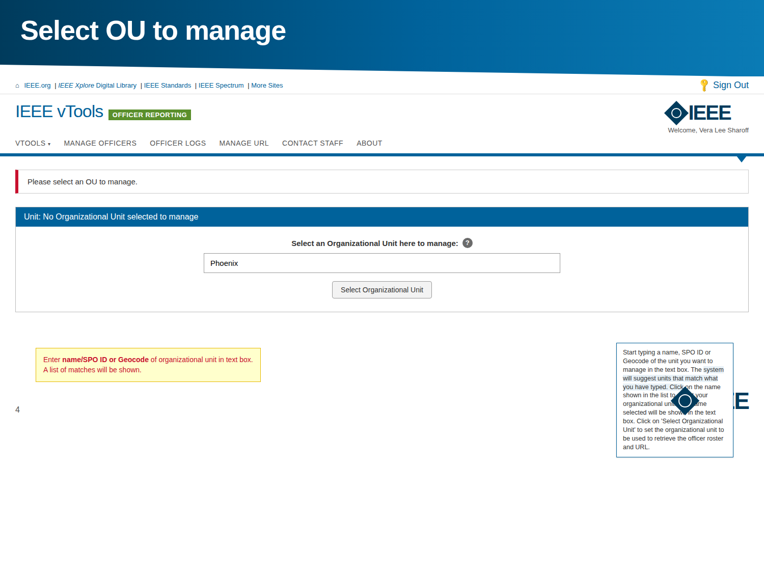Select OU to manage
⌂ IEEE.org | IEEE Xplore Digital Library | IEEE Standards | IEEE Spectrum | More Sites
🔑 Sign Out
IEEE vTools OFFICER REPORTING
IEEE
Welcome, Vera Lee Sharoff
VTOOLS ▾ MANAGE OFFICERS OFFICER LOGS MANAGE URL CONTACT STAFF ABOUT
Please select an OU to manage.
Unit: No Organizational Unit selected to manage
Select an Organizational Unit here to manage: ?
Select Organizational Unit
Start typing a name, SPO ID or Geocode of the unit you want to manage in the text box. The system will suggest units that match what you have typed. Click on the name shown in the list to select your organizational unit. The name selected will be shown in the text box. Click on 'Select Organizational Unit' to set the organizational unit to be used to retrieve the officer roster and URL.
Enter name/SPO ID or Geocode of organizational unit in text box.
A list of matches will be shown.
4
IEEE